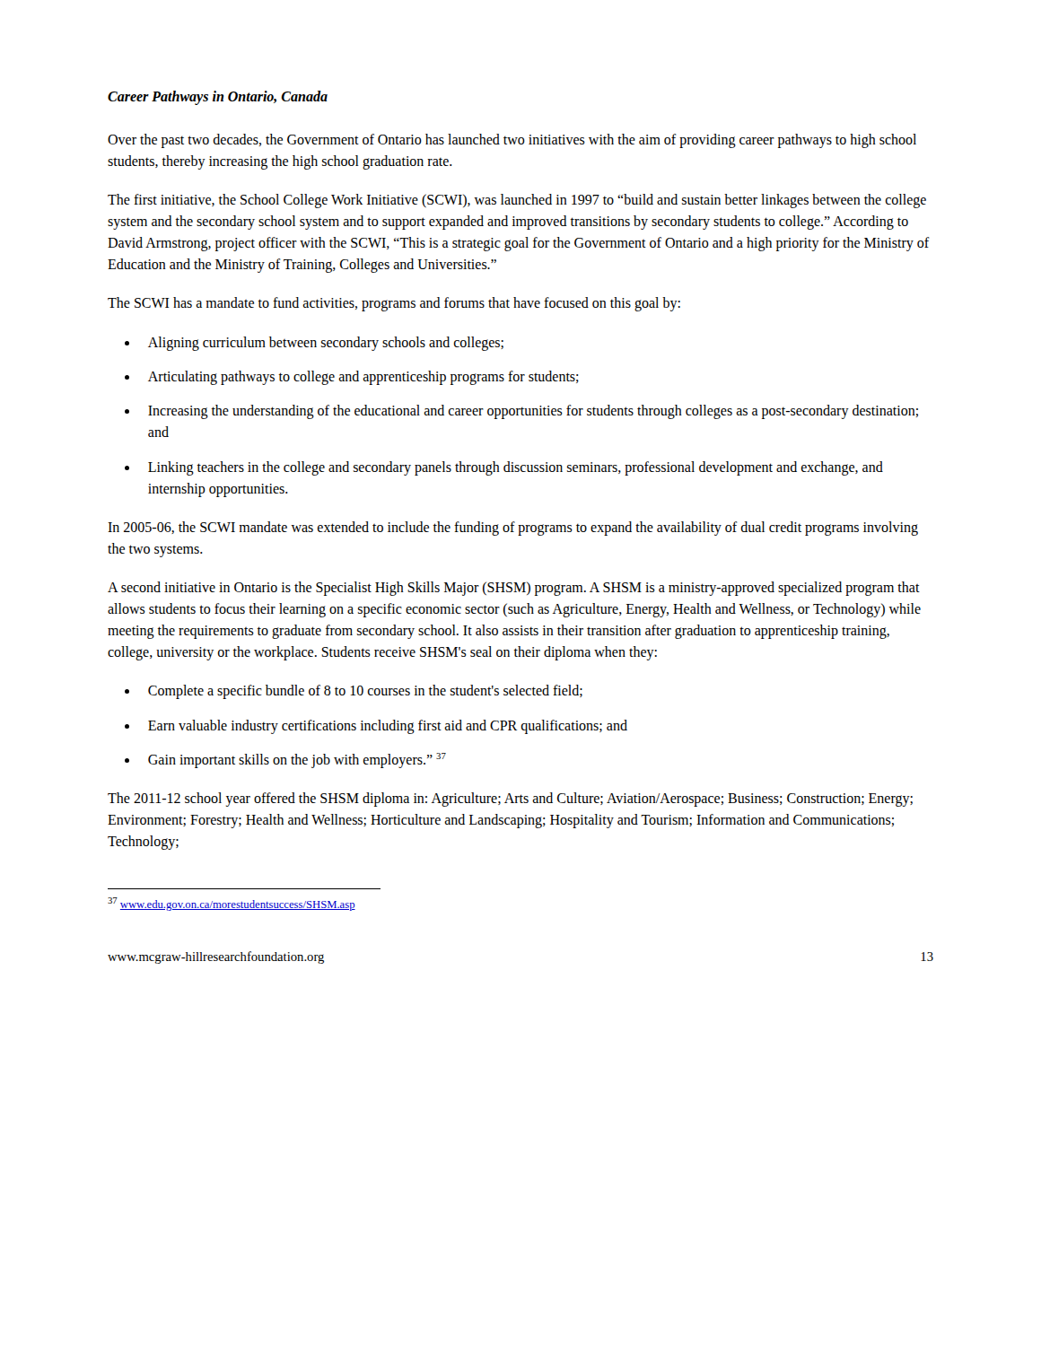Career Pathways in Ontario, Canada
Over the past two decades, the Government of Ontario has launched two initiatives with the aim of providing career pathways to high school students, thereby increasing the high school graduation rate.
The first initiative, the School College Work Initiative (SCWI), was launched in 1997 to “build and sustain better linkages between the college system and the secondary school system and to support expanded and improved transitions by secondary students to college.” According to David Armstrong, project officer with the SCWI, “This is a strategic goal for the Government of Ontario and a high priority for the Ministry of Education and the Ministry of Training, Colleges and Universities.”
The SCWI has a mandate to fund activities, programs and forums that have focused on this goal by:
Aligning curriculum between secondary schools and colleges;
Articulating pathways to college and apprenticeship programs for students;
Increasing the understanding of the educational and career opportunities for students through colleges as a post-secondary destination; and
Linking teachers in the college and secondary panels through discussion seminars, professional development and exchange, and internship opportunities.
In 2005-06, the SCWI mandate was extended to include the funding of programs to expand the availability of dual credit programs involving the two systems.
A second initiative in Ontario is the Specialist High Skills Major (SHSM) program. A SHSM is a ministry-approved specialized program that allows students to focus their learning on a specific economic sector (such as Agriculture, Energy, Health and Wellness, or Technology) while meeting the requirements to graduate from secondary school. It also assists in their transition after graduation to apprenticeship training, college, university or the workplace. Students receive SHSM's seal on their diploma when they:
Complete a specific bundle of 8 to 10 courses in the student's selected field;
Earn valuable industry certifications including first aid and CPR qualifications; and
Gain important skills on the job with employers.” 37
The 2011-12 school year offered the SHSM diploma in: Agriculture; Arts and Culture; Aviation/Aerospace; Business; Construction; Energy; Environment; Forestry; Health and Wellness; Horticulture and Landscaping; Hospitality and Tourism; Information and Communications; Technology;
37 www.edu.gov.on.ca/morestudentsuccess/SHSM.asp
www.mcgraw-hillresearchfoundation.org 13